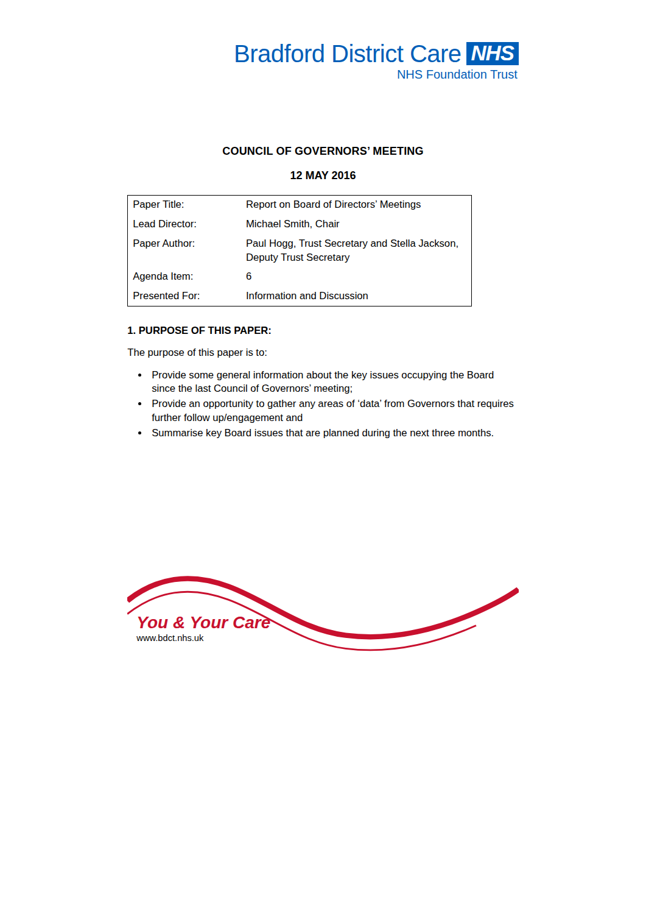Bradford District Care NHS
NHS Foundation Trust
COUNCIL OF GOVERNORS’ MEETING
12 MAY 2016
| Paper Title: | Report on Board of Directors’ Meetings |
| Lead Director: | Michael Smith, Chair |
| Paper Author: | Paul Hogg, Trust Secretary and Stella Jackson, Deputy Trust Secretary |
| Agenda Item: | 6 |
| Presented For: | Information and Discussion |
1. PURPOSE OF THIS PAPER:
The purpose of this paper is to:
Provide some general information about the key issues occupying the Board since the last Council of Governors’ meeting;
Provide an opportunity to gather any areas of ‘data’ from Governors that requires further follow up/engagement and
Summarise key Board issues that are planned during the next three months.
You & Your Care
www.bdct.nhs.uk